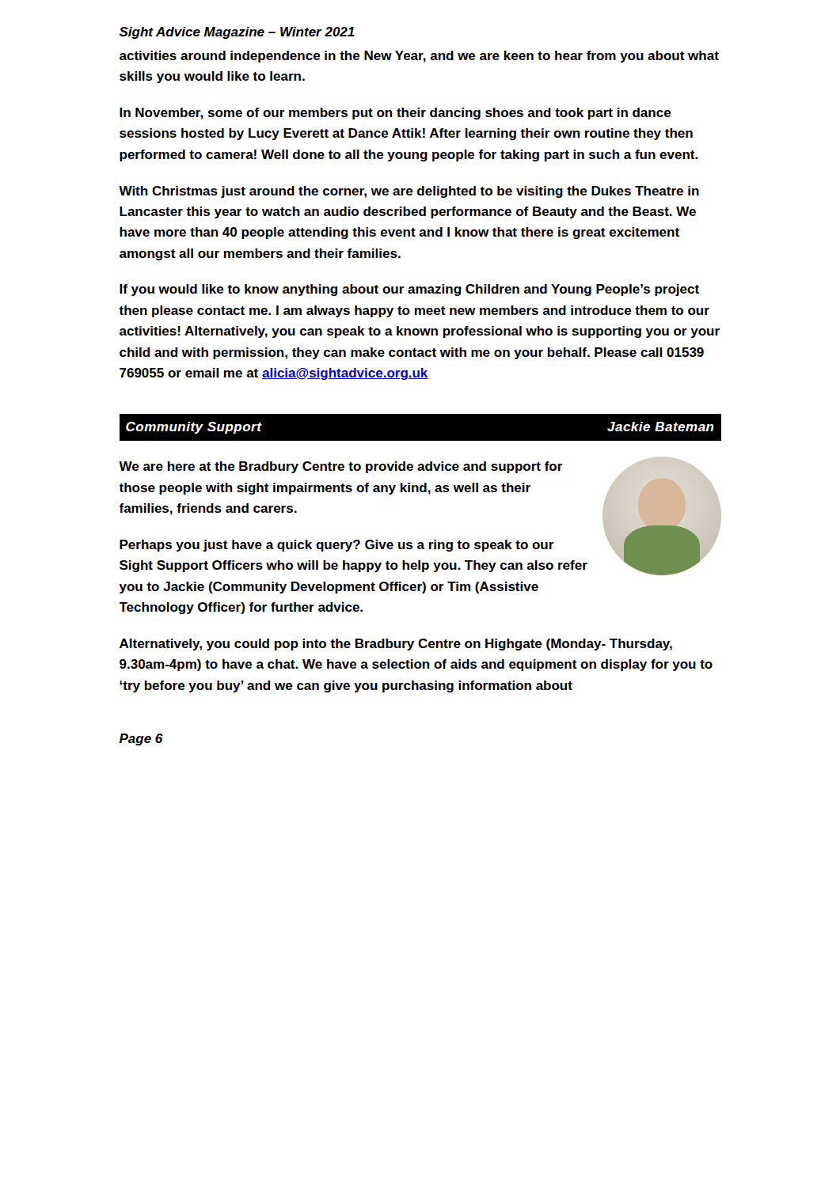Sight Advice Magazine – Winter 2021
activities around independence in the New Year, and we are keen to hear from you about what skills you would like to learn.
In November, some of our members put on their dancing shoes and took part in dance sessions hosted by Lucy Everett at Dance Attik! After learning their own routine they then performed to camera! Well done to all the young people for taking part in such a fun event.
With Christmas just around the corner, we are delighted to be visiting the Dukes Theatre in Lancaster this year to watch an audio described performance of Beauty and the Beast. We have more than 40 people attending this event and I know that there is great excitement amongst all our members and their families.
If you would like to know anything about our amazing Children and Young People’s project then please contact me. I am always happy to meet new members and introduce them to our activities! Alternatively, you can speak to a known professional who is supporting you or your child and with permission, they can make contact with me on your behalf. Please call 01539 769055 or email me at alicia@sightadvice.org.uk
Community Support Jackie Bateman
We are here at the Bradbury Centre to provide advice and support for those people with sight impairments of any kind, as well as their families, friends and carers.
Perhaps you just have a quick query? Give us a ring to speak to our Sight Support Officers who will be happy to help you. They can also refer you to Jackie (Community Development Officer) or Tim (Assistive Technology Officer) for further advice.
Alternatively, you could pop into the Bradbury Centre on Highgate (Monday- Thursday, 9.30am-4pm) to have a chat. We have a selection of aids and equipment on display for you to ‘try before you buy’ and we can give you purchasing information about
Page 6